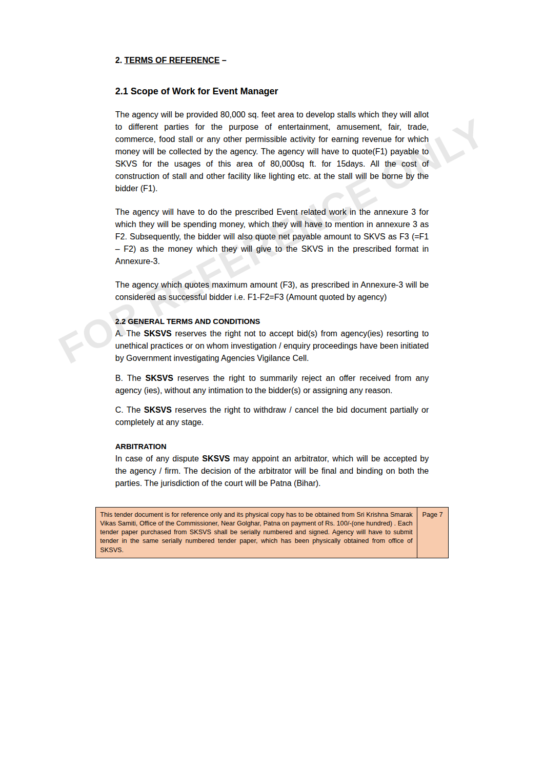FOR REFERENCE ONLY
2. TERMS OF REFERENCE –
2.1 Scope of Work for Event Manager
The agency will be provided 80,000 sq. feet area to develop stalls which they will allot to different parties for the purpose of entertainment, amusement, fair, trade, commerce, food stall or any other permissible activity for earning revenue for which money will be collected by the agency. The agency will have to quote(F1) payable to SKVS for the usages of this area of 80,000sq ft. for 15days. All the cost of construction of stall and other facility like lighting etc. at the stall will be borne by the bidder (F1).
The agency will have to do the prescribed Event related work in the annexure 3 for which they will be spending money, which they will have to mention in annexure 3 as F2. Subsequently, the bidder will also quote net payable amount to SKVS as F3 (=F1 – F2) as the money which they will give to the SKVS in the prescribed format in Annexure-3.
The agency which quotes maximum amount (F3), as prescribed in Annexure-3 will be considered as successful bidder i.e. F1-F2=F3 (Amount quoted by agency)
2.2 GENERAL TERMS AND CONDITIONS
A. The SKSVS reserves the right not to accept bid(s) from agency(ies) resorting to unethical practices or on whom investigation / enquiry proceedings have been initiated by Government investigating Agencies Vigilance Cell.
B. The SKSVS reserves the right to summarily reject an offer received from any agency (ies), without any intimation to the bidder(s) or assigning any reason.
C. The SKSVS reserves the right to withdraw / cancel the bid document partially or completely at any stage.
ARBITRATION
In case of any dispute SKSVS may appoint an arbitrator, which will be accepted by the agency / firm. The decision of the arbitrator will be final and binding on both the parties. The jurisdiction of the court will be Patna (Bihar).
INDEMNIFICATION CLAUSE
“That the selected agency shall keep SKSVS indemnified and harmless against all
This tender document is for reference only and its physical copy has to be obtained from Sri Krishna Smarak Vikas Samiti, Office of the Commissioner, Near Golghar, Patna on payment of Rs. 100/-(one hundred) . Each tender paper purchased from SKSVS shall be serially numbered and signed. Agency will have to submit tender in the same serially numbered tender paper, which has been physically obtained from office of SKSVS.
Page 7